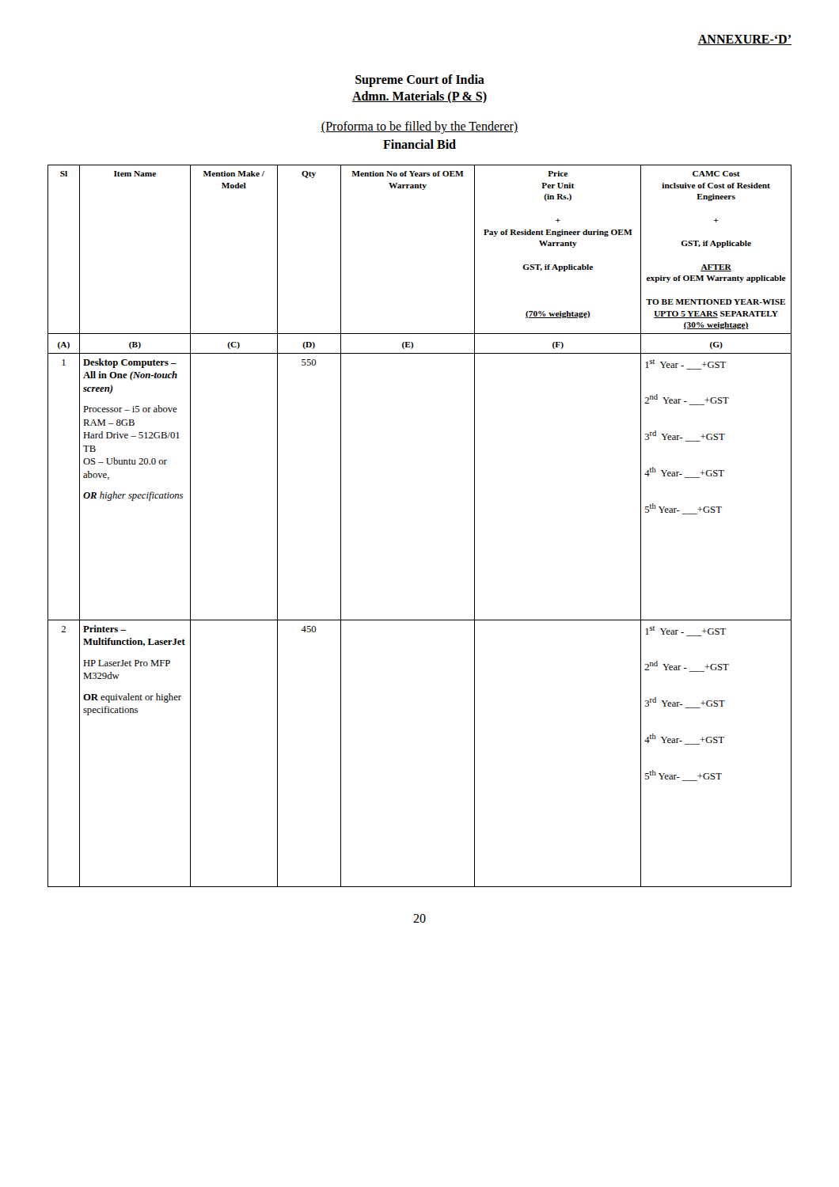ANNEXURE-‘D’
Supreme Court of India
Admn. Materials (P & S)
(Proforma to be filled by the Tenderer)
Financial Bid
| Sl | Item Name | Mention Make / Model | Qty | Mention No of Years of OEM Warranty | Price Per Unit (in Rs.) + Pay of Resident Engineer during OEM Warranty GST, if Applicable (70% weightage) | CAMC Cost inclsuive of Cost of Resident Engineers + GST, if Applicable AFTER expiry of OEM Warranty applicable TO BE MENTIONED YEAR-WISE UPTO 5 YEARS SEPARATELY (30% weightage) |
| --- | --- | --- | --- | --- | --- | --- |
| (A) | (B) | (C) | (D) | (E) | (F) | (G) |
| 1 | Desktop Computers – All in One (Non-touch screen) Processor – i5 or above RAM – 8GB Hard Drive – 512GB/01 TB OS – Ubuntu 20.0 or above, OR higher specifications | | 550 | | | 1 st Year - ___+GST 2 nd Year - ___+GST 3 rd Year- ___+GST 4 th Year- ___+GST 5 th Year- ___+GST |
| 2 | Printers – Multifunction, LaserJet HP LaserJet Pro MFP M329dw OR equivalent or higher specifications | | 450 | | | 1 st Year - ___+GST 2 nd Year - ___+GST 3 rd Year- ___+GST 4 th Year- ___+GST 5 th Year- ___+GST |
20